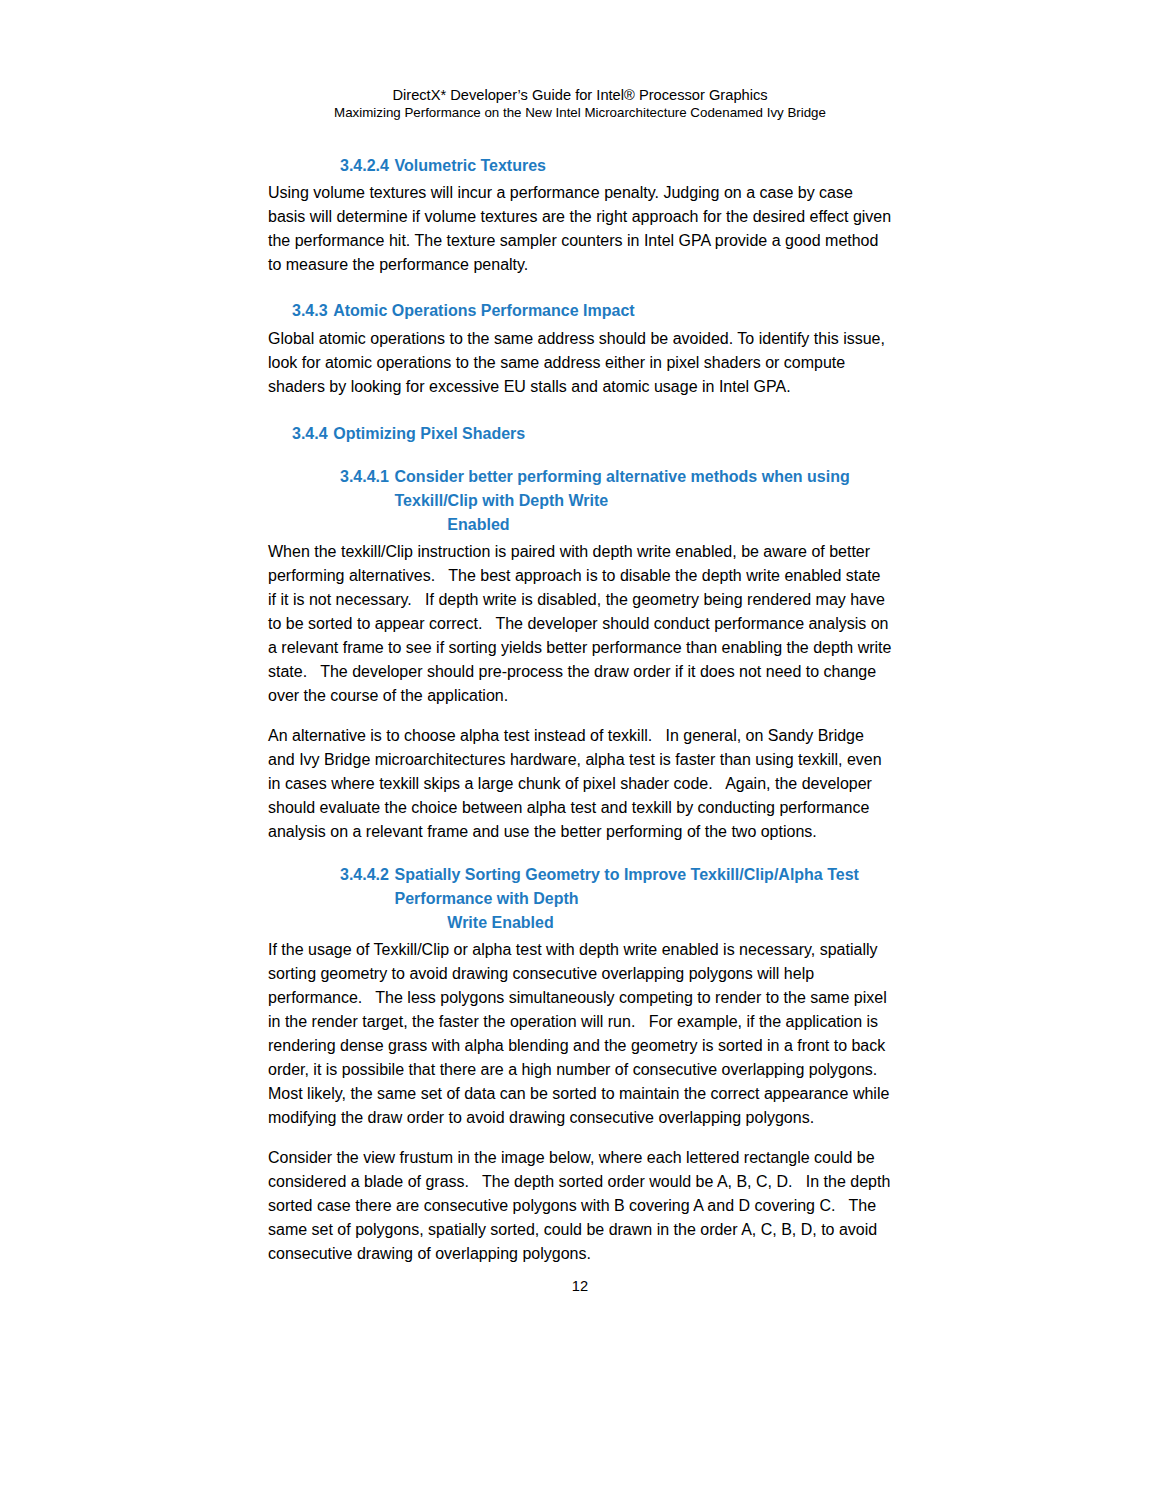DirectX* Developer’s Guide for Intel® Processor Graphics Maximizing Performance on the New Intel Microarchitecture Codenamed Ivy Bridge
3.4.2.4 Volumetric Textures
Using volume textures will incur a performance penalty. Judging on a case by case basis will determine if volume textures are the right approach for the desired effect given the performance hit. The texture sampler counters in Intel GPA provide a good method to measure the performance penalty.
3.4.3 Atomic Operations Performance Impact
Global atomic operations to the same address should be avoided. To identify this issue, look for atomic operations to the same address either in pixel shaders or compute shaders by looking for excessive EU stalls and atomic usage in Intel GPA.
3.4.4 Optimizing Pixel Shaders
3.4.4.1 Consider better performing alternative methods when using Texkill/Clip with Depth Write Enabled
When the texkill/Clip instruction is paired with depth write enabled, be aware of better performing alternatives. The best approach is to disable the depth write enabled state if it is not necessary. If depth write is disabled, the geometry being rendered may have to be sorted to appear correct. The developer should conduct performance analysis on a relevant frame to see if sorting yields better performance than enabling the depth write state. The developer should pre-process the draw order if it does not need to change over the course of the application.
An alternative is to choose alpha test instead of texkill. In general, on Sandy Bridge and Ivy Bridge microarchitectures hardware, alpha test is faster than using texkill, even in cases where texkill skips a large chunk of pixel shader code. Again, the developer should evaluate the choice between alpha test and texkill by conducting performance analysis on a relevant frame and use the better performing of the two options.
3.4.4.2 Spatially Sorting Geometry to Improve Texkill/Clip/Alpha Test Performance with Depth Write Enabled
If the usage of Texkill/Clip or alpha test with depth write enabled is necessary, spatially sorting geometry to avoid drawing consecutive overlapping polygons will help performance. The less polygons simultaneously competing to render to the same pixel in the render target, the faster the operation will run. For example, if the application is rendering dense grass with alpha blending and the geometry is sorted in a front to back order, it is possibile that there are a high number of consecutive overlapping polygons. Most likely, the same set of data can be sorted to maintain the correct appearance while modifying the draw order to avoid drawing consecutive overlapping polygons.
Consider the view frustum in the image below, where each lettered rectangle could be considered a blade of grass. The depth sorted order would be A, B, C, D. In the depth sorted case there are consecutive polygons with B covering A and D covering C. The same set of polygons, spatially sorted, could be drawn in the order A, C, B, D, to avoid consecutive drawing of overlapping polygons.
12